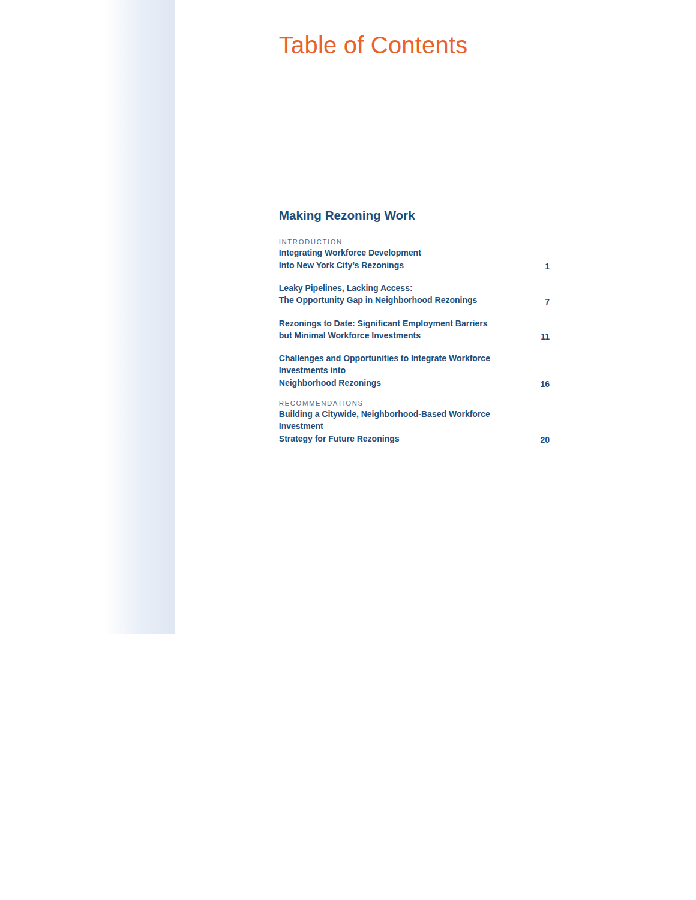Table of Contents
Making Rezoning Work
| Introduction Integrating Workforce Development Into New York City’s Rezonings | 1 |
| Leaky Pipelines, Lacking Access: The Opportunity Gap in Neighborhood Rezonings | 7 |
| Rezonings to Date: Significant Employment Barriers but Minimal Workforce Investments | 11 |
| Challenges and Opportunities to Integrate Workforce Investments into Neighborhood Rezonings | 16 |
| Recommendations Building a Citywide, Neighborhood-Based Workforce Investment Strategy for Future Rezonings | 20 |